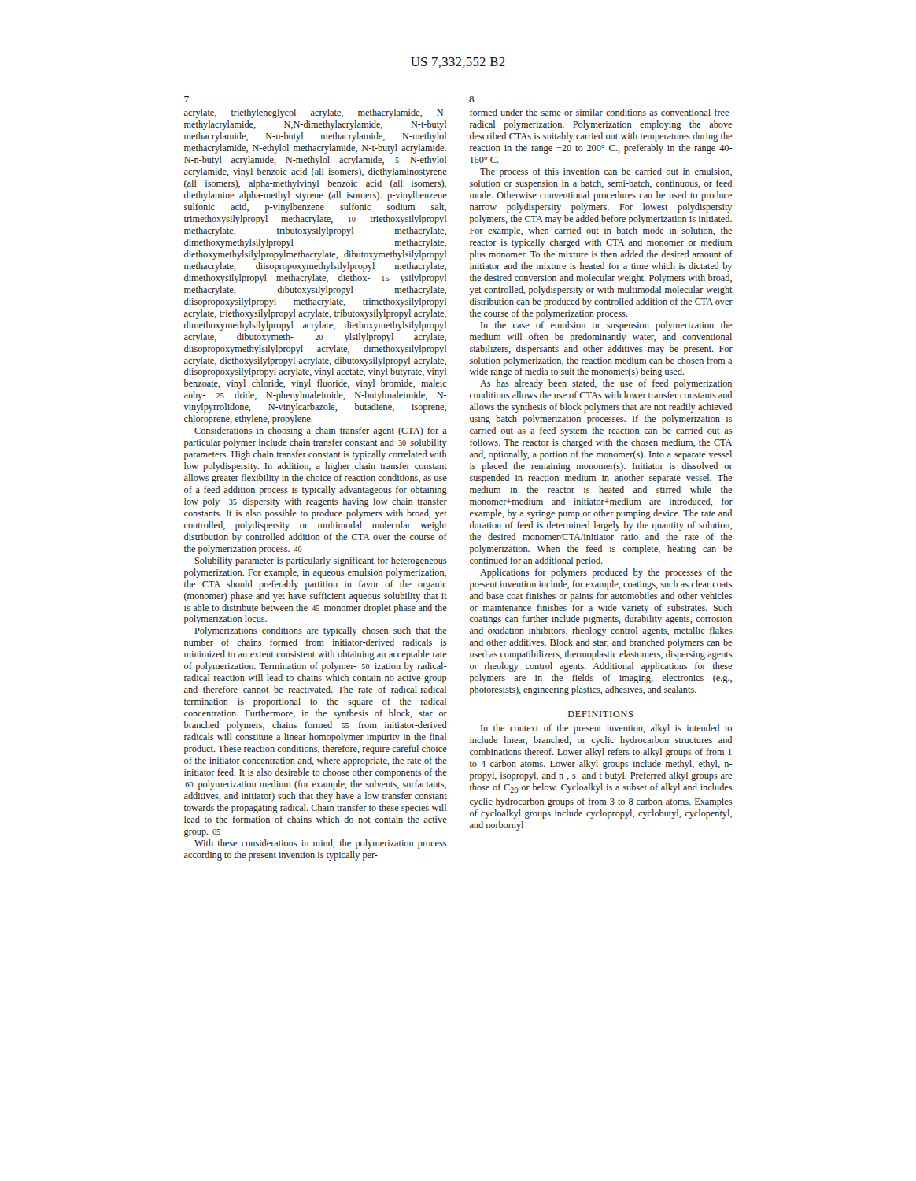US 7,332,552 B2
7 8
acrylate, triethyleneglycol acrylate, methacrylamide, N-methylacrylamide, N,N-dimethylacrylamide, N-t-butyl methacrylamide, N-n-butyl methacrylamide, N-methylol methacrylamide, N-ethylol methacrylamide, N-t-butyl acrylamide. N-n-butyl acrylamide, N-methylol acrylamide, 5 N-ethylol acrylamide, vinyl benzoic acid (all isomers), diethylaminostyrene (all isomers), alpha-methylvinyl benzoic acid (all isomers), diethylamine alpha-methyl styrene (all isomers). p-vinylbenzene sulfonic acid, p-vinylbenzene sulfonic sodium salt, trimethoxysilylpropyl methacrylate, 10 triethoxysilylpropyl methacrylate, tributoxysilylpropyl methacrylate, dimethoxymethylsilylpropyl methacrylate, diethoxymethylsilylpropylmethacrylate, dibutoxymethylsilylpropyl methacrylate, diisopropoxymethylsilylpropyl methacrylate, dimethoxysilylpropyl methacrylate, diethox- 15 ysilylpropyl methacrylate, dibutoxysilylpropyl methacrylate, diisopropoxysilylpropyl methacrylate, trimethoxysilylpropyl acrylate, triethoxysilylpropyl acrylate, tributoxysilylpropyl acrylate, dimethoxymethylsilylpropyl acrylate, diethoxymethylsilylpropyl acrylate, dibutoxymeth- 20 ylsilylpropyl acrylate, diisopropoxymethylsilylpropyl acrylate, dimethoxysilylpropyl acrylate, diethoxysilylpropyl acrylate, dibutoxysilylpropyl acrylate, diisopropoxysilylpropyl acrylate, vinyl acetate, vinyl butyrate, vinyl benzoate, vinyl chloride, vinyl fluoride, vinyl bromide, maleic anhy- 25 dride, N-phenylmaleimide, N-butylmaleimide, N-vinylpyrrolidone, N-vinylcarbazole, butadiene, isoprene, chloroprene, ethylene, propylene.
Considerations in choosing a chain transfer agent (CTA) for a particular polymer include chain transfer constant and 30 solubility parameters. High chain transfer constant is typically correlated with low polydispersity. In addition, a higher chain transfer constant allows greater flexibility in the choice of reaction conditions, as use of a feed addition process is typically advantageous for obtaining low poly- 35 dispersity with reagents having low chain transfer constants. It is also possible to produce polymers with broad, yet controlled, polydispersity or multimodal molecular weight distribution by controlled addition of the CTA over the course of the polymerization process. 40
Solubility parameter is particularly significant for heterogeneous polymerization. For example, in aqueous emulsion polymerization, the CTA should preferably partition in favor of the organic (monomer) phase and yet have sufficient aqueous solubility that it is able to distribute between the 45 monomer droplet phase and the polymerization locus.
Polymerizations conditions are typically chosen such that the number of chains formed from initiator-derived radicals is minimized to an extent consistent with obtaining an acceptable rate of polymerization. Termination of polymer- 50 ization by radical-radical reaction will lead to chains which contain no active group and therefore cannot be reactivated. The rate of radical-radical termination is proportional to the square of the radical concentration. Furthermore, in the synthesis of block, star or branched polymers, chains formed 55 from initiator-derived radicals will constitute a linear homopolymer impurity in the final product. These reaction conditions, therefore, require careful choice of the initiator concentration and, where appropriate, the rate of the initiator feed. It is also desirable to choose other components of the 60 polymerization medium (for example, the solvents, surfactants, additives, and initiator) such that they have a low transfer constant towards the propagating radical. Chain transfer to these species will lead to the formation of chains which do not contain the active group. 65
With these considerations in mind, the polymerization process according to the present invention is typically per-
formed under the same or similar conditions as conventional free-radical polymerization. Polymerization employing the above described CTAs is suitably carried out with temperatures during the reaction in the range −20 to 200° C., preferably in the range 40-160° C.
The process of this invention can be carried out in emulsion, solution or suspension in a batch, semi-batch, continuous, or feed mode. Otherwise conventional procedures can be used to produce narrow polydispersity polymers. For lowest polydispersity polymers, the CTA may be added before polymerization is initiated. For example, when carried out in batch mode in solution, the reactor is typically charged with CTA and monomer or medium plus monomer. To the mixture is then added the desired amount of initiator and the mixture is heated for a time which is dictated by the desired conversion and molecular weight. Polymers with broad, yet controlled, polydispersity or with multimodal molecular weight distribution can be produced by controlled addition of the CTA over the course of the polymerization process.
In the case of emulsion or suspension polymerization the medium will often be predominantly water, and conventional stabilizers, dispersants and other additives may be present. For solution polymerization, the reaction medium can be chosen from a wide range of media to suit the monomer(s) being used.
As has already been stated, the use of feed polymerization conditions allows the use of CTAs with lower transfer constants and allows the synthesis of block polymers that are not readily achieved using batch polymerization processes. If the polymerization is carried out as a feed system the reaction can be carried out as follows. The reactor is charged with the chosen medium, the CTA and, optionally, a portion of the monomer(s). Into a separate vessel is placed the remaining monomer(s). Initiator is dissolved or suspended in reaction medium in another separate vessel. The medium in the reactor is heated and stirred while the monomer+medium and initiator+medium are introduced, for example, by a syringe pump or other pumping device. The rate and duration of feed is determined largely by the quantity of solution, the desired monomer/CTA/initiator ratio and the rate of the polymerization. When the feed is complete, heating can be continued for an additional period.
Applications for polymers produced by the processes of the present invention include, for example, coatings, such as clear coats and base coat finishes or paints for automobiles and other vehicles or maintenance finishes for a wide variety of substrates. Such coatings can further include pigments, durability agents, corrosion and oxidation inhibitors, rheology control agents, metallic flakes and other additives. Block and star, and branched polymers can be used as compatibilizers, thermoplastic elastomers, dispersing agents or rheology control agents. Additional applications for these polymers are in the fields of imaging, electronics (e.g., photoresists), engineering plastics, adhesives, and sealants.
DEFINITIONS
In the context of the present invention, alkyl is intended to include linear, branched, or cyclic hydrocarbon structures and combinations thereof. Lower alkyl refers to alkyl groups of from 1 to 4 carbon atoms. Lower alkyl groups include methyl, ethyl, n-propyl, isopropyl, and n-, s- and t-butyl. Preferred alkyl groups are those of C20 or below. Cycloalkyl is a subset of alkyl and includes cyclic hydrocarbon groups of from 3 to 8 carbon atoms. Examples of cycloalkyl groups include cyclopropyl, cyclobutyl, cyclopentyl, and norbornyl